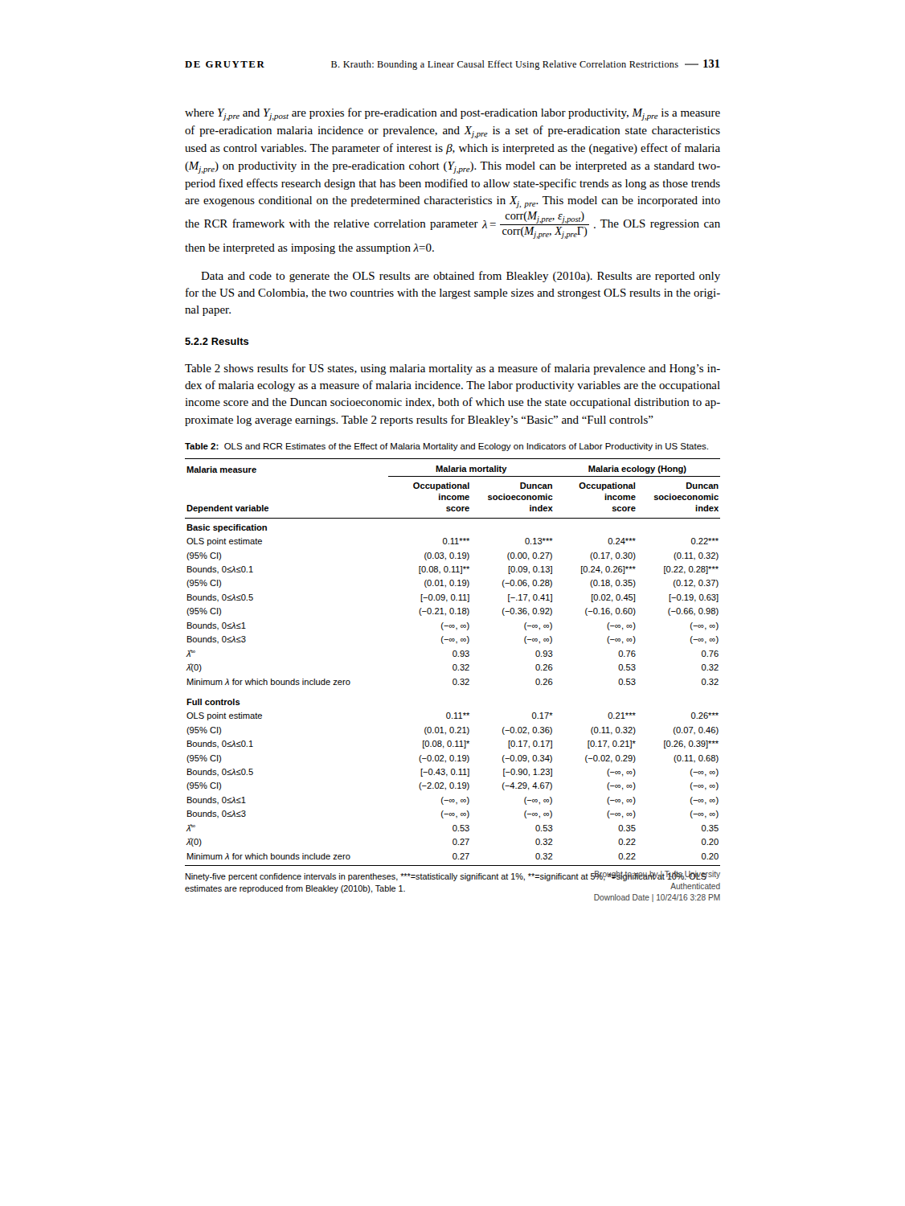DE GRUYTER B. Krauth: Bounding a Linear Causal Effect Using Relative Correlation Restrictions 131
where Yj,pre and Yj,post are proxies for pre-eradication and post-eradication labor productivity, Mj,pre is a measure of pre-eradication malaria incidence or prevalence, and Xj,pre is a set of pre-eradication state characteristics used as control variables. The parameter of interest is β, which is interpreted as the (negative) effect of malaria (Mj,pre) on productivity in the pre-eradication cohort (Yj,pre). This model can be interpreted as a standard two-period fixed effects research design that has been modified to allow state-specific trends as long as those trends are exogenous conditional on the predetermined characteristics in Xj, pre. This model can be incorporated into the RCR framework with the relative correlation parameter λ=corr(Mj,pre, εj,post) corr(Mj,pre, Xj,pre Γ). The OLS regression can then be interpreted as imposing the assumption λ=0.
Data and code to generate the OLS results are obtained from Bleakley (2010a). Results are reported only for the US and Colombia, the two countries with the largest sample sizes and strongest OLS results in the original paper.
5.2.2 Results
Table 2 shows results for US states, using malaria mortality as a measure of malaria prevalence and Hong’s index of malaria ecology as a measure of malaria incidence. The labor productivity variables are the occupational income score and the Duncan socioeconomic index, both of which use the state occupational distribution to approximate log average earnings. Table 2 reports results for Bleakley’s “Basic” and “Full controls”
Table 2: OLS and RCR Estimates of the Effect of Malaria Mortality and Ecology on Indicators of Labor Productivity in US States.
| Malaria measure | Malaria mortality | Malaria ecology (Hong) |
| --- | --- | --- |
| Dependent variable | Occupational income score | Duncan socioeconomic index | Occupational income score | Duncan socioeconomic index |
| Basic specification | | | | |
| OLS point estimate | 0.11*** | 0.13*** | 0.24*** | 0.22*** |
| (95% CI) | (0.03, 0.19) | (0.00, 0.27) | (0.17, 0.30) | (0.11, 0.32) |
| Bounds, 0≤ λ ≤0.1 | [0.08, 0.11]** | [0.09, 0.13] | [0.24, 0.26]*** | [0.22, 0.28]*** |
| (95% CI) | (0.01, 0.19) | (−0.06, 0.28) | (0.18, 0.35) | (0.12, 0.37) |
| Bounds, 0≤ λ ≤0.5 | [−0.09, 0.11] | [−.17, 0.41] | [0.02, 0.45] | [−0.19, 0.63] |
| (95% CI) | (−0.21, 0.18) | (−0.36, 0.92) | (−0.16, 0.60) | (−0.66, 0.98) |
| Bounds, 0≤ λ ≤1 | (−∞, ∞) | (−∞, ∞) | (−∞, ∞) | (−∞, ∞) |
| Bounds, 0≤ λ ≤3 | (−∞, ∞) | (−∞, ∞) | (−∞, ∞) | (−∞, ∞) |
| λ̂ ∞ | 0.93 | 0.93 | 0.76 | 0.76 |
| λ̂ (0) | 0.32 | 0.26 | 0.53 | 0.32 |
| Minimum λ for which bounds include zero | 0.32 | 0.26 | 0.53 | 0.32 |
| Full controls | | | | |
| OLS point estimate | 0.11** | 0.17* | 0.21*** | 0.26*** |
| (95% CI) | (0.01, 0.21) | (−0.02, 0.36) | (0.11, 0.32) | (0.07, 0.46) |
| Bounds, 0≤ λ ≤0.1 | [0.08, 0.11]* | [0.17, 0.17] | [0.17, 0.21]* | [0.26, 0.39]*** |
| (95% CI) | (−0.02, 0.19) | (−0.09, 0.34) | (−0.02, 0.29) | (0.11, 0.68) |
| Bounds, 0≤ λ ≤0.5 | [−0.43, 0.11] | [−0.90, 1.23] | (−∞, ∞) | (−∞, ∞) |
| (95% CI) | (−2.02, 0.19) | (−4.29, 4.67) | (−∞, ∞) | (−∞, ∞) |
| Bounds, 0≤ λ ≤1 | (−∞, ∞) | (−∞, ∞) | (−∞, ∞) | (−∞, ∞) |
| Bounds, 0≤ λ ≤3 | (−∞, ∞) | (−∞, ∞) | (−∞, ∞) | (−∞, ∞) |
| λ̂ ∞ | 0.53 | 0.53 | 0.35 | 0.35 |
| λ̂ (0) | 0.27 | 0.32 | 0.22 | 0.20 |
| Minimum λ for which bounds include zero | 0.27 | 0.32 | 0.22 | 0.20 |
Ninety-five percent confidence intervals in parentheses, ***=statistically significant at 1%, **=significant at 5%, *=significant at 10%. OLS estimates are reproduced from Bleakley (2010b), Table 1.
Brought to you by | Tufts University
Authenticated
Download Date | 10/24/16 3:28 PM